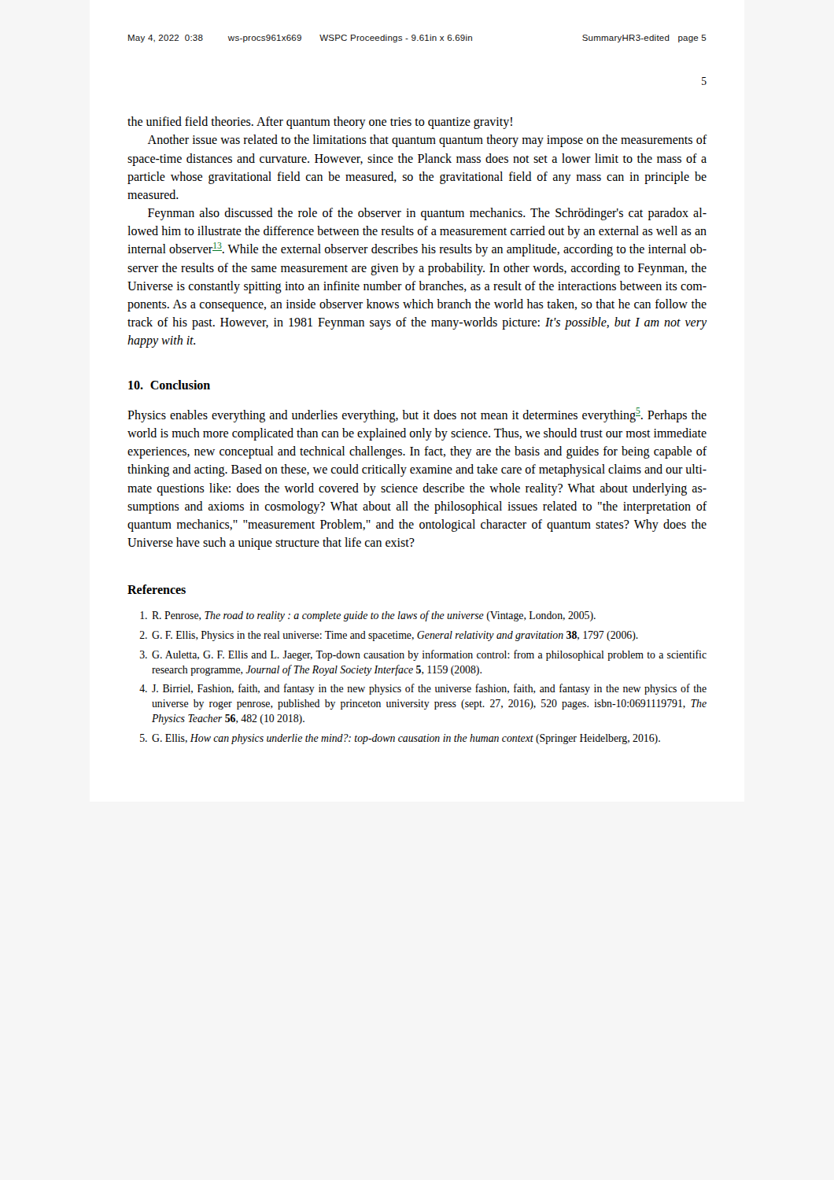May 4, 2022 0:38 ws-procs961x669 WSPC Proceedings - 9.61in x 6.69in SummaryHR3-edited page 5
5
the unified field theories. After quantum theory one tries to quantize gravity!
Another issue was related to the limitations that quantum quantum theory may impose on the measurements of space-time distances and curvature. However, since the Planck mass does not set a lower limit to the mass of a particle whose gravitational field can be measured, so the gravitational field of any mass can in principle be measured.
Feynman also discussed the role of the observer in quantum mechanics. The Schrödinger's cat paradox allowed him to illustrate the difference between the results of a measurement carried out by an external as well as an internal observer13. While the external observer describes his results by an amplitude, according to the internal observer the results of the same measurement are given by a probability. In other words, according to Feynman, the Universe is constantly spitting into an infinite number of branches, as a result of the interactions between its components. As a consequence, an inside observer knows which branch the world has taken, so that he can follow the track of his past. However, in 1981 Feynman says of the many-worlds picture: It's possible, but I am not very happy with it.
10. Conclusion
Physics enables everything and underlies everything, but it does not mean it determines everything5. Perhaps the world is much more complicated than can be explained only by science. Thus, we should trust our most immediate experiences, new conceptual and technical challenges. In fact, they are the basis and guides for being capable of thinking and acting. Based on these, we could critically examine and take care of metaphysical claims and our ultimate questions like: does the world covered by science describe the whole reality? What about underlying assumptions and axioms in cosmology? What about all the philosophical issues related to "the interpretation of quantum mechanics," "measurement Problem," and the ontological character of quantum states? Why does the Universe have such a unique structure that life can exist?
References
R. Penrose, The road to reality : a complete guide to the laws of the universe (Vintage, London, 2005).
G. F. Ellis, Physics in the real universe: Time and spacetime, General relativity and gravitation 38, 1797 (2006).
G. Auletta, G. F. Ellis and L. Jaeger, Top-down causation by information control: from a philosophical problem to a scientific research programme, Journal of The Royal Society Interface 5, 1159 (2008).
J. Birriel, Fashion, faith, and fantasy in the new physics of the universe fashion, faith, and fantasy in the new physics of the universe by roger penrose, published by princeton university press (sept. 27, 2016), 520 pages. isbn-10:0691119791, The Physics Teacher 56, 482 (10 2018).
G. Ellis, How can physics underlie the mind?: top-down causation in the human context (Springer Heidelberg, 2016).